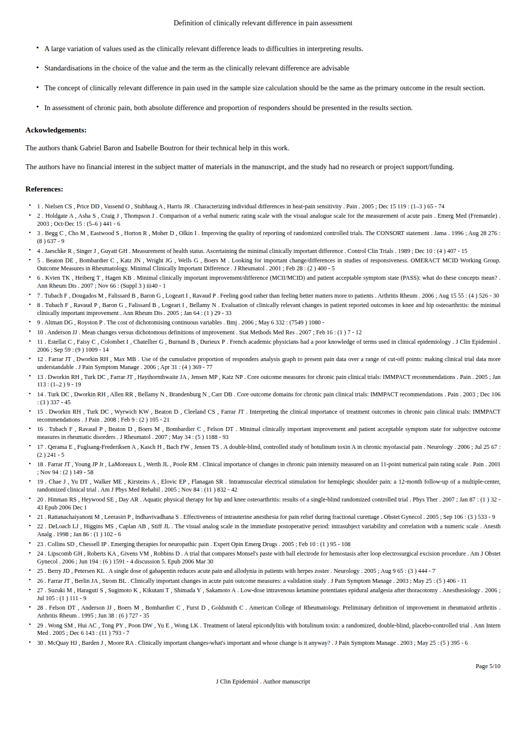Definition of clinically relevant difference in pain assessment
A large variation of values used as the clinically relevant difference leads to difficulties in interpreting results.
Standardisations in the choice of the value and the term as the clinically relevant difference are advisable
The concept of clinically relevant difference in pain used in the sample size calculation should be the same as the primary outcome in the result section.
In assessment of chronic pain, both absolute difference and proportion of responders should be presented in the results section.
Ackowledgements:
The authors thank Gabriel Baron and Isabelle Boutron for their technical help in this work.
The authors have no financial interest in the subject matter of materials in the manuscript, and the study had no research or project support/funding.
References:
1 . Nielsen CS , Price DD , Vassend O , Stubhaug A , Harris JR . Characterizing individual differences in heat-pain sensitivity . Pain . 2005 ; Dec 15 119 : (1–3 ) 65 - 74
2 . Holdgate A , Asha S , Craig J , Thompson J . Comparison of a verbal numeric rating scale with the visual analogue scale for the measurement of acute pain . Emerg Med (Fremantle) . 2003 ; Oct-Dec 15 : (5–6 ) 441 - 6
3 . Begg C , Cho M , Eastwood S , Horton R , Moher D , Olkin I . Improving the quality of reporting of randomized controlled trials. The CONSORT statement . Jama . 1996 ; Aug 28 276 : (8 ) 637 - 9
4 . Jaeschke R , Singer J , Guyatt GH . Measurement of health status. Ascertaining the minimal clinically important difference . Control Clin Trials . 1989 ; Dec 10 : (4 ) 407 - 15
5 . Beaton DE , Bombardier C , Katz JN , Wright JG , Wells G , Boers M . Looking for important change/differences in studies of responsiveness. OMERACT MCID Working Group. Outcome Measures in Rheumatology. Minimal Clinically Important Difference . J Rheumatol . 2001 ; Feb 28 : (2 ) 400 - 5
6 . Kvien TK , Heiberg T , Hagen KB . Minimal clinically important improvement/difference (MCII/MCID) and patient acceptable symptom state (PASS): what do these concepts mean? . Ann Rheum Dis . 2007 ; Nov 66 : (Suppl 3 ) iii40 - 1
7 . Tubach F , Dougados M , Falissard B , Baron G , Logeart I , Ravaud P . Feeling good rather than feeling better matters more to patients . Arthritis Rheum . 2006 ; Aug 15 55 : (4 ) 526 - 30
8 . Tubach F , Ravaud P , Baron G , Falissard B , Logeart I , Bellamy N . Evaluation of clinically relevant changes in patient reported outcomes in knee and hip osteoarthritis: the minimal clinically important improvement . Ann Rheum Dis . 2005 ; Jan 64 : (1 ) 29 - 33
9 . Altman DG , Royston P . The cost of dichotomising continuous variables . Bmj . 2006 ; May 6 332 : (7549 ) 1080 -
10 . Anderson JJ . Mean changes versus dichotomous definitions of improvement . Stat Methods Med Res . 2007 ; Feb 16 : (1 ) 7 - 12
11 . Estellat C , Faisy C , Colombet I , Chatellier G , Burnand B , Durieux P . French academic physicians had a poor knowledge of terms used in clinical epidemiology . J Clin Epidemiol . 2006 ; Sep 59 : (9 ) 1009 - 14
12 . Farrar JT , Dworkin RH , Max MB . Use of the cumulative proportion of responders analysis graph to present pain data over a range of cut-off points: making clinical trial data more understandable . J Pain Symptom Manage . 2006 ; Apr 31 : (4 ) 369 - 77
13 . Dworkin RH , Turk DC , Farrar JT , Haythornthwaite JA , Jensen MP , Katz NP . Core outcome measures for chronic pain clinical trials: IMMPACT recommendations . Pain . 2005 ; Jan 113 : (1–2 ) 9 - 19
14 . Turk DC , Dworkin RH , Allen RR , Bellamy N , Brandenburg N , Carr DB . Core outcome domains for chronic pain clinical trials: IMMPACT recommendations . Pain . 2003 ; Dec 106 : (3 ) 337 - 45
15 . Dworkin RH , Turk DC , Wyrwich KW , Beaton D , Cleeland CS , Farrar JT . Interpreting the clinical importance of treatment outcomes in chronic pain clinical trials: IMMPACT recommendations . J Pain . 2008 ; Feb 9 : (2 ) 105 - 21
16 . Tubach F , Ravaud P , Beaton D , Boers M , Bombardier C , Felson DT . Minimal clinically important improvement and patient acceptable symptom state for subjective outcome measures in rheumatic disorders . J Rheumatol . 2007 ; May 34 : (5 ) 1188 - 93
17 . Qerama E , Fuglsang-Frederiksen A , Kasch H , Bach FW , Jensen TS . A double-blind, controlled study of botulinum toxin A in chronic myofascial pain . Neurology . 2006 ; Jul 25 67 : (2 ) 241 - 5
18 . Farrar JT , Young JP Jr , LaMoreaux L , Werth JL , Poole RM . Clinical importance of changes in chronic pain intensity measured on an 11-point numerical pain rating scale . Pain . 2001 ; Nov 94 : (2 ) 149 - 58
19 . Chae J , Yu DT , Walker ME , Kirsteins A , Elovic EP , Flanagan SR . Intramuscular electrical stimulation for hemiplegic shoulder pain: a 12-month follow-up of a multiple-center, randomized clinical trial . Am J Phys Med Rehabil . 2005 ; Nov 84 : (11 ) 832 - 42
20 . Hinman RS , Heywood SE , Day AR . Aquatic physical therapy for hip and knee osteoarthritis: results of a single-blind randomized controlled trial . Phys Ther . 2007 ; Jan 87 : (1 ) 32 - 43 Epub 2006 Dec 1
21 . Rattanachaiyanont M , Leerasiri P , Indhavivadhana S . Effectiveness of intrauterine anesthesia for pain relief during fractional curettage . Obstet Gynecol . 2005 ; Sep 106 : (3 ) 533 - 9
22 . DeLoach LJ , Higgins MS , Caplan AB , Stiff JL . The visual analog scale in the immediate postoperative period: intrasubject variability and correlation with a numeric scale . Anesth Analg . 1998 ; Jan 86 : (1 ) 102 - 6
23 . Collins SD , Chessell IP . Emerging therapies for neuropathic pain . Expert Opin Emerg Drugs . 2005 ; Feb 10 : (1 ) 95 - 108
24 . Lipscomb GH , Roberts KA , Givens VM , Robbins D . A trial that compares Monsel's paste with ball electrode for hemostasis after loop electrosurgical excision procedure . Am J Obstet Gynecol . 2006 ; Jun 194 : (6 ) 1591 - 4 discussion 5. Epub 2006 Mar 30
25 . Berry JD , Petersen KL . A single dose of gabapentin reduces acute pain and allodynia in patients with herpes zoster . Neurology . 2005 ; Aug 9 65 : (3 ) 444 - 7
26 . Farrar JT , Berlin JA , Strom BL . Clinically important changes in acute pain outcome measures: a validation study . J Pain Symptom Manage . 2003 ; May 25 : (5 ) 406 - 11
27 . Suzuki M , Haraguti S , Sugimoto K , Kikutani T , Shimada Y , Sakamoto A . Low-dose intravenous ketamine potentiates epidural analgesia after thoracotomy . Anesthesiology . 2006 ; Jul 105 : (1 ) 111 - 9
28 . Felson DT , Anderson JJ , Boers M , Bombardier C , Furst D , Goldsmith C . American College of Rheumatology. Preliminary definition of improvement in rheumatoid arthritis . Arthritis Rheum . 1995 ; Jun 38 : (6 ) 727 - 35
29 . Wong SM , Hui AC , Tong PY , Poon DW , Yu E , Wong LK . Treatment of lateral epicondylitis with botulinum toxin: a randomized, double-blind, placebo-controlled trial . Ann Intern Med . 2005 ; Dec 6 143 : (11 ) 793 - 7
30 . McQuay HJ , Barden J , Moore RA . Clinically important changes-what's important and whose change is it anyway? . J Pain Symptom Manage . 2003 ; May 25 : (5 ) 395 - 6
Page 5/10
J Clin Epidemiol . Author manuscript